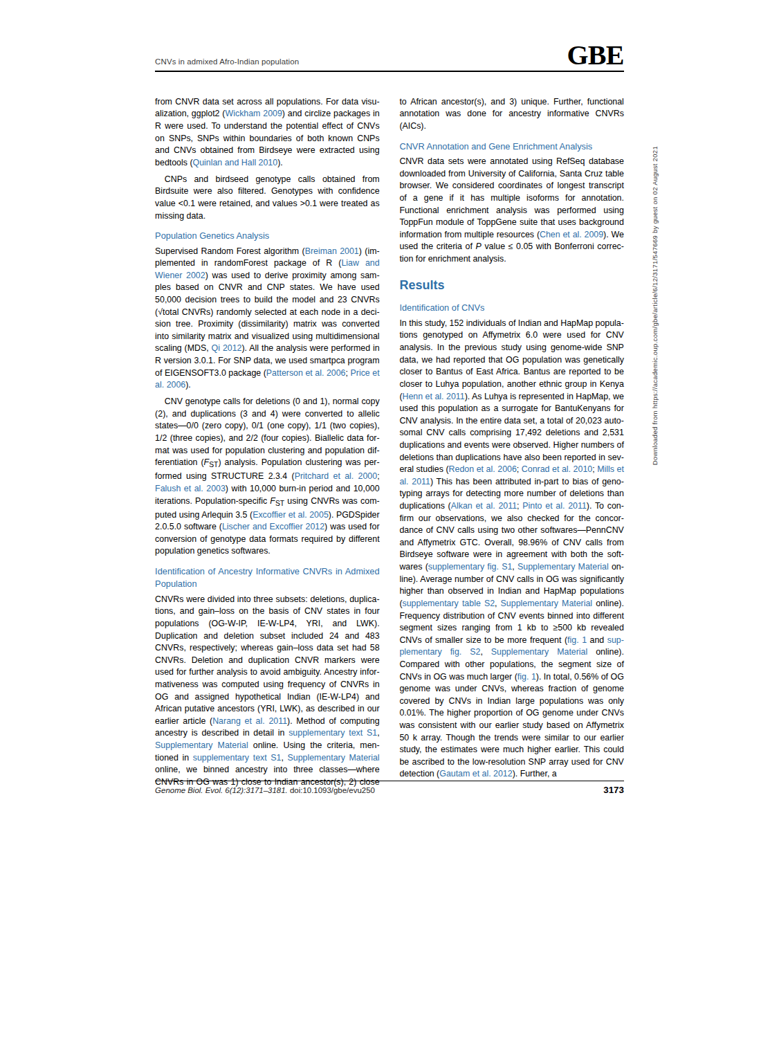CNVs in admixed Afro-Indian population
GBE
Downloaded from https://academic.oup.com/gbe/article/6/12/3171/547669 by guest on 02 August 2021
from CNVR data set across all populations. For data visualization, ggplot2 (Wickham 2009) and circlize packages in R were used. To understand the potential effect of CNVs on SNPs, SNPs within boundaries of both known CNPs and CNVs obtained from Birdseye were extracted using bedtools (Quinlan and Hall 2010).
CNPs and birdseed genotype calls obtained from Birdsuite were also filtered. Genotypes with confidence value <0.1 were retained, and values >0.1 were treated as missing data.
Population Genetics Analysis
Supervised Random Forest algorithm (Breiman 2001) (implemented in randomForest package of R (Liaw and Wiener 2002) was used to derive proximity among samples based on CNVR and CNP states. We have used 50,000 decision trees to build the model and 23 CNVRs (√total CNVRs) randomly selected at each node in a decision tree. Proximity (dissimilarity) matrix was converted into similarity matrix and visualized using multidimensional scaling (MDS, Qi 2012). All the analysis were performed in R version 3.0.1. For SNP data, we used smartpca program of EIGENSOFT3.0 package (Patterson et al. 2006; Price et al. 2006).
CNV genotype calls for deletions (0 and 1), normal copy (2), and duplications (3 and 4) were converted to allelic states—0/0 (zero copy), 0/1 (one copy), 1/1 (two copies), 1/2 (three copies), and 2/2 (four copies). Biallelic data format was used for population clustering and population differentiation (FST) analysis. Population clustering was performed using STRUCTURE 2.3.4 (Pritchard et al. 2000; Falush et al. 2003) with 10,000 burn-in period and 10,000 iterations. Population-specific FST using CNVRs was computed using Arlequin 3.5 (Excoffier et al. 2005). PGDSpider 2.0.5.0 software (Lischer and Excoffier 2012) was used for conversion of genotype data formats required by different population genetics softwares.
Identification of Ancestry Informative CNVRs in Admixed Population
CNVRs were divided into three subsets: deletions, duplications, and gain–loss on the basis of CNV states in four populations (OG-W-IP, IE-W-LP4, YRI, and LWK). Duplication and deletion subset included 24 and 483 CNVRs, respectively; whereas gain–loss data set had 58 CNVRs. Deletion and duplication CNVR markers were used for further analysis to avoid ambiguity. Ancestry informativeness was computed using frequency of CNVRs in OG and assigned hypothetical Indian (IE-W-LP4) and African putative ancestors (YRI, LWK), as described in our earlier article (Narang et al. 2011). Method of computing ancestry is described in detail in supplementary text S1, Supplementary Material online. Using the criteria, mentioned in supplementary text S1, Supplementary Material online, we binned ancestry into three classes—where CNVRs in OG was 1) close to Indian ancestor(s), 2) close to African ancestor(s), and 3) unique. Further, functional annotation was done for ancestry informative CNVRs (AICs).
CNVR Annotation and Gene Enrichment Analysis
CNVR data sets were annotated using RefSeq database downloaded from University of California, Santa Cruz table browser. We considered coordinates of longest transcript of a gene if it has multiple isoforms for annotation. Functional enrichment analysis was performed using ToppFun module of ToppGene suite that uses background information from multiple resources (Chen et al. 2009). We used the criteria of P value ≤ 0.05 with Bonferroni correction for enrichment analysis.
Results
Identification of CNVs
In this study, 152 individuals of Indian and HapMap populations genotyped on Affymetrix 6.0 were used for CNV analysis. In the previous study using genome-wide SNP data, we had reported that OG population was genetically closer to Bantus of East Africa. Bantus are reported to be closer to Luhya population, another ethnic group in Kenya (Henn et al. 2011). As Luhya is represented in HapMap, we used this population as a surrogate for BantuKenyans for CNV analysis. In the entire data set, a total of 20,023 autosomal CNV calls comprising 17,492 deletions and 2,531 duplications and events were observed. Higher numbers of deletions than duplications have also been reported in several studies (Redon et al. 2006; Conrad et al. 2010; Mills et al. 2011) This has been attributed in-part to bias of genotyping arrays for detecting more number of deletions than duplications (Alkan et al. 2011; Pinto et al. 2011). To confirm our observations, we also checked for the concordance of CNV calls using two other softwares—PennCNV and Affymetrix GTC. Overall, 98.96% of CNV calls from Birdseye software were in agreement with both the softwares (supplementary fig. S1, Supplementary Material online). Average number of CNV calls in OG was significantly higher than observed in Indian and HapMap populations (supplementary table S2, Supplementary Material online). Frequency distribution of CNV events binned into different segment sizes ranging from 1 kb to ≥500 kb revealed CNVs of smaller size to be more frequent (fig. 1 and supplementary fig. S2, Supplementary Material online). Compared with other populations, the segment size of CNVs in OG was much larger (fig. 1). In total, 0.56% of OG genome was under CNVs, whereas fraction of genome covered by CNVs in Indian large populations was only 0.01%. The higher proportion of OG genome under CNVs was consistent with our earlier study based on Affymetrix 50 k array. Though the trends were similar to our earlier study, the estimates were much higher earlier. This could be ascribed to the low-resolution SNP array used for CNV detection (Gautam et al. 2012). Further, a
Genome Biol. Evol. 6(12):3171–3181. doi:10.1093/gbe/evu250
3173